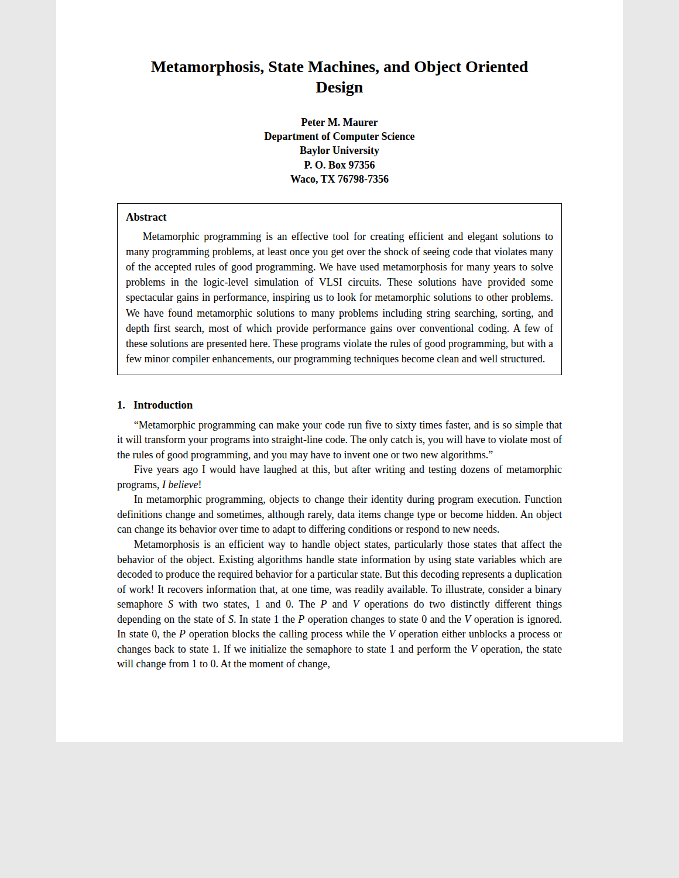Metamorphosis, State Machines, and Object Oriented Design
Peter M. Maurer
Department of Computer Science
Baylor University
P. O. Box 97356
Waco, TX 76798-7356
Abstract
Metamorphic programming is an effective tool for creating efficient and elegant solutions to many programming problems, at least once you get over the shock of seeing code that violates many of the accepted rules of good programming. We have used metamorphosis for many years to solve problems in the logic-level simulation of VLSI circuits. These solutions have provided some spectacular gains in performance, inspiring us to look for metamorphic solutions to other problems. We have found metamorphic solutions to many problems including string searching, sorting, and depth first search, most of which provide performance gains over conventional coding. A few of these solutions are presented here. These programs violate the rules of good programming, but with a few minor compiler enhancements, our programming techniques become clean and well structured.
1. Introduction
“Metamorphic programming can make your code run five to sixty times faster, and is so simple that it will transform your programs into straight-line code. The only catch is, you will have to violate most of the rules of good programming, and you may have to invent one or two new algorithms.”
Five years ago I would have laughed at this, but after writing and testing dozens of metamorphic programs, I believe!
In metamorphic programming, objects to change their identity during program execution. Function definitions change and sometimes, although rarely, data items change type or become hidden. An object can change its behavior over time to adapt to differing conditions or respond to new needs.
Metamorphosis is an efficient way to handle object states, particularly those states that affect the behavior of the object. Existing algorithms handle state information by using state variables which are decoded to produce the required behavior for a particular state. But this decoding represents a duplication of work! It recovers information that, at one time, was readily available. To illustrate, consider a binary semaphore S with two states, 1 and 0. The P and V operations do two distinctly different things depending on the state of S. In state 1 the P operation changes to state 0 and the V operation is ignored. In state 0, the P operation blocks the calling process while the V operation either unblocks a process or changes back to state 1. If we initialize the semaphore to state 1 and perform the V operation, the state will change from 1 to 0. At the moment of change,